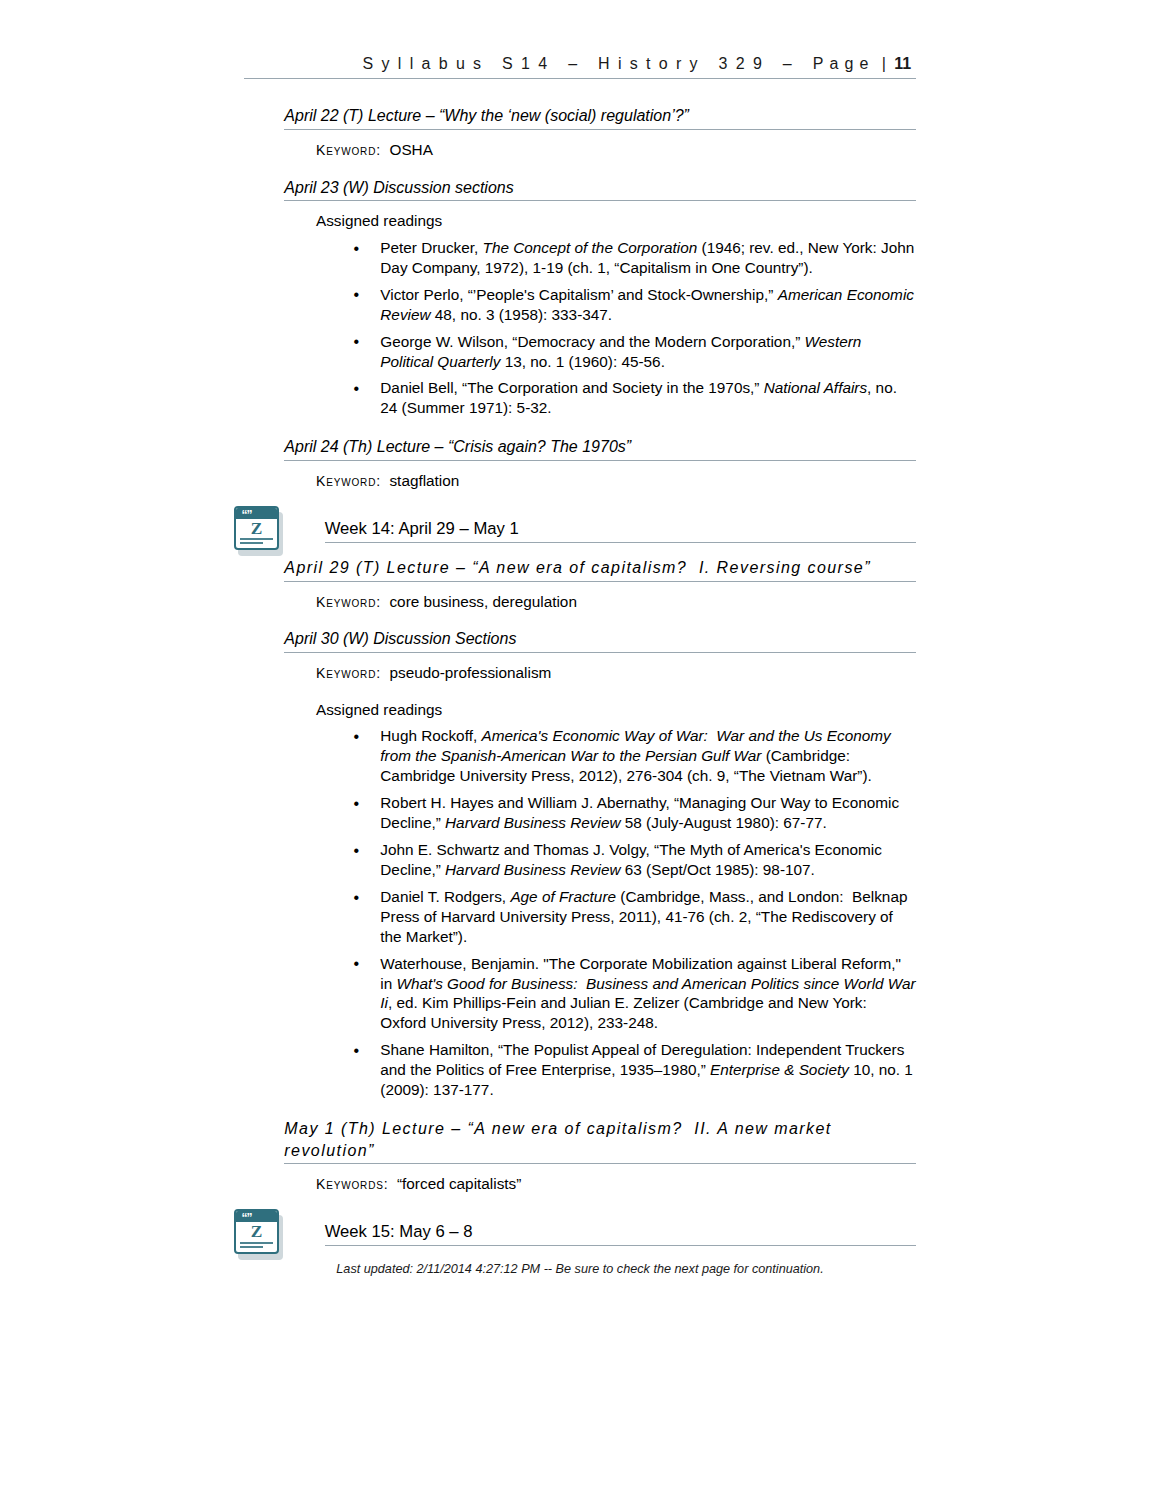S y l l a b u s S 1 4 – H i s t o r y 3 2 9 – P a g e | 11
April 22 (T) Lecture – “Why the ‘new (social) regulation’?”
Keyword: OSHA
April 23 (W) Discussion sections
Assigned readings
Peter Drucker, The Concept of the Corporation (1946; rev. ed., New York: John Day Company, 1972), 1-19 (ch. 1, “Capitalism in One Country”).
Victor Perlo, “’People's Capitalism’ and Stock-Ownership,” American Economic Review 48, no. 3 (1958): 333-347.
George W. Wilson, “Democracy and the Modern Corporation,” Western Political Quarterly 13, no. 1 (1960): 45-56.
Daniel Bell, “The Corporation and Society in the 1970s,” National Affairs, no. 24 (Summer 1971): 5-32.
April 24 (Th) Lecture – “Crisis again? The 1970s”
Keyword: stagflation
“”
Z
Week 14: April 29 – May 1
April 29 (T) Lecture – “A new era of capitalism? I. Reversing course”
Keyword: core business, deregulation
April 30 (W) Discussion Sections
Keyword: pseudo-professionalism
Assigned readings
Hugh Rockoff, America's Economic Way of War: War and the Us Economy from the Spanish-American War to the Persian Gulf War (Cambridge: Cambridge University Press, 2012), 276-304 (ch. 9, “The Vietnam War”).
Robert H. Hayes and William J. Abernathy, “Managing Our Way to Economic Decline,” Harvard Business Review 58 (July-August 1980): 67-77.
John E. Schwartz and Thomas J. Volgy, “The Myth of America's Economic Decline,” Harvard Business Review 63 (Sept/Oct 1985): 98-107.
Daniel T. Rodgers, Age of Fracture (Cambridge, Mass., and London: Belknap Press of Harvard University Press, 2011), 41-76 (ch. 2, “The Rediscovery of the Market”).
Waterhouse, Benjamin. "The Corporate Mobilization against Liberal Reform," in What's Good for Business: Business and American Politics since World War Ii, ed. Kim Phillips-Fein and Julian E. Zelizer (Cambridge and New York: Oxford University Press, 2012), 233-248.
Shane Hamilton, “The Populist Appeal of Deregulation: Independent Truckers and the Politics of Free Enterprise, 1935–1980,” Enterprise & Society 10, no. 1 (2009): 137-177.
May 1 (Th) Lecture – “A new era of capitalism? II. A new market revolution”
Keywords: “forced capitalists”
“”
Z
Week 15: May 6 – 8
Last updated: 2/11/2014 4:27:12 PM -- Be sure to check the next page for continuation.